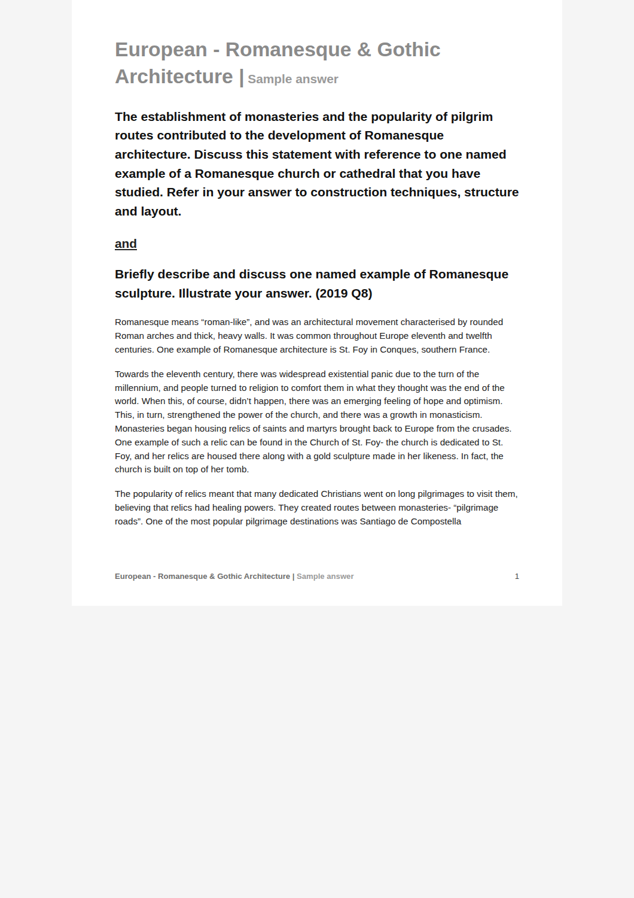European - Romanesque & Gothic Architecture | Sample answer
The establishment of monasteries and the popularity of pilgrim routes contributed to the development of Romanesque architecture. Discuss this statement with reference to one named example of a Romanesque church or cathedral that you have studied. Refer in your answer to construction techniques, structure and layout.
and
Briefly describe and discuss one named example of Romanesque sculpture. Illustrate your answer. (2019 Q8)
Romanesque means “roman-like”, and was an architectural movement characterised by rounded Roman arches and thick, heavy walls. It was common throughout Europe eleventh and twelfth centuries. One example of Romanesque architecture is St. Foy in Conques, southern France.
Towards the eleventh century, there was widespread existential panic due to the turn of the millennium, and people turned to religion to comfort them in what they thought was the end of the world. When this, of course, didn’t happen, there was an emerging feeling of hope and optimism. This, in turn, strengthened the power of the church, and there was a growth in monasticism. Monasteries began housing relics of saints and martyrs brought back to Europe from the crusades. One example of such a relic can be found in the Church of St. Foy- the church is dedicated to St. Foy, and her relics are housed there along with a gold sculpture made in her likeness. In fact, the church is built on top of her tomb.
The popularity of relics meant that many dedicated Christians went on long pilgrimages to visit them, believing that relics had healing powers. They created routes between monasteries- “pilgrimage roads”. One of the most popular pilgrimage destinations was Santiago de Compostella
European - Romanesque & Gothic Architecture | Sample answer 1